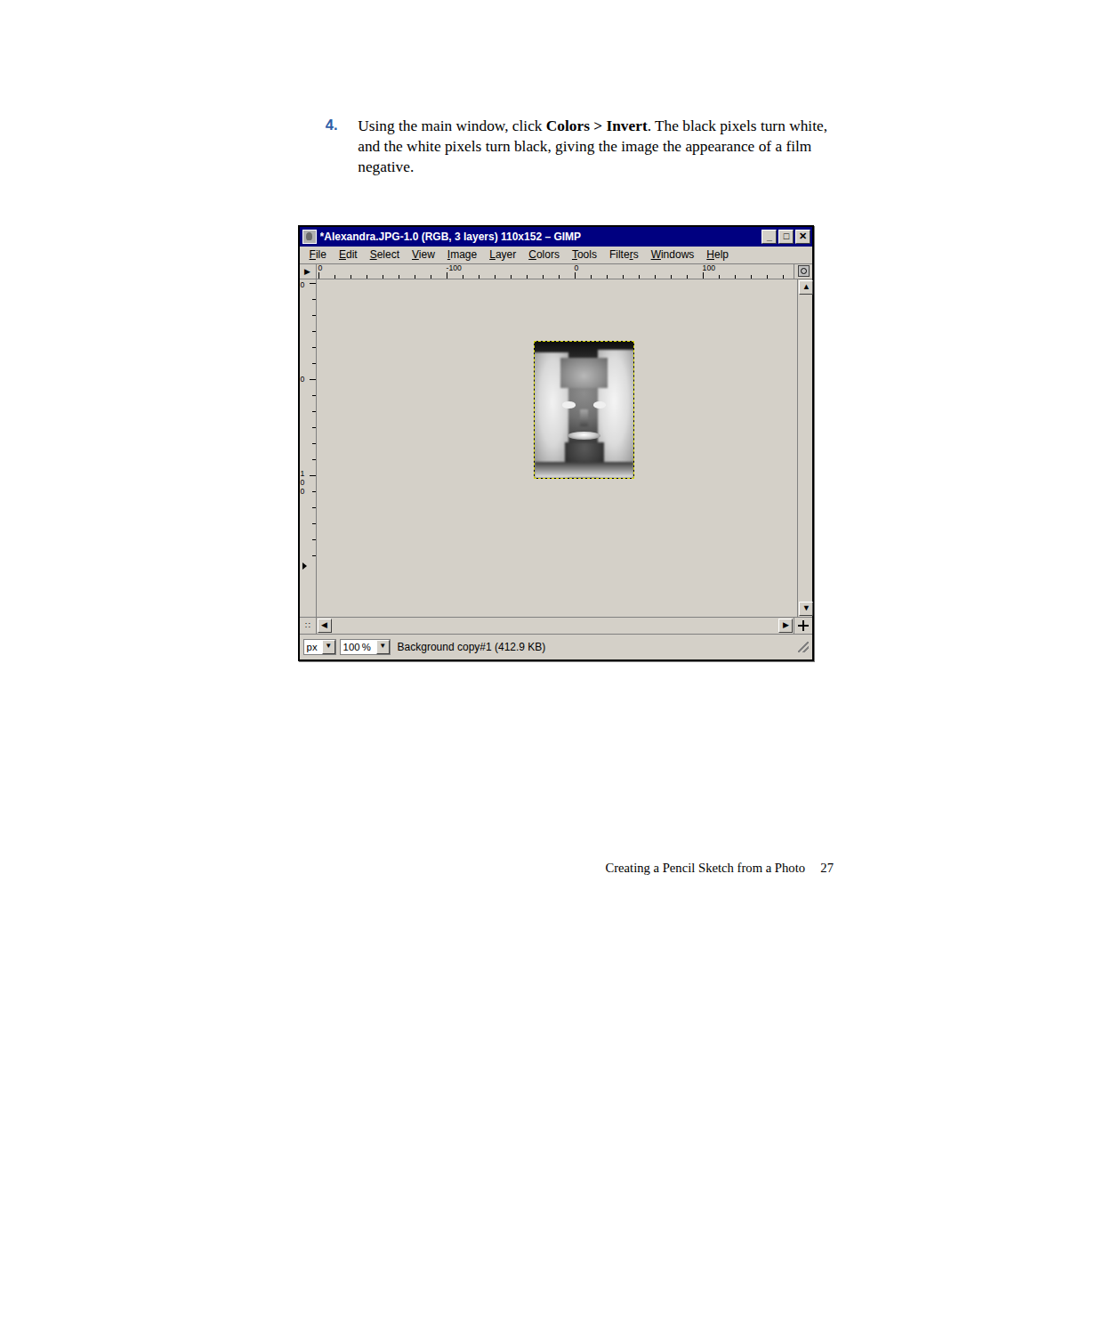4.
Using the main window, click Colors > Invert. The black pixels turn white, and the white pixels turn black, giving the image the appearance of a film negative.
*Alexandra.JPG-1.0 (RGB, 3 layers) 110x152 – GIMP
_
□
✕
File Edit Select View Image Layer Colors Tools Filters Windows Help
▶
0 -100 0 100 200
0 0 1 0 0
▲
▼
∷
◀
▶
px▼
100 %▼
Background copy#1 (412.9 KB)
Creating a Pencil Sketch from a Photo27